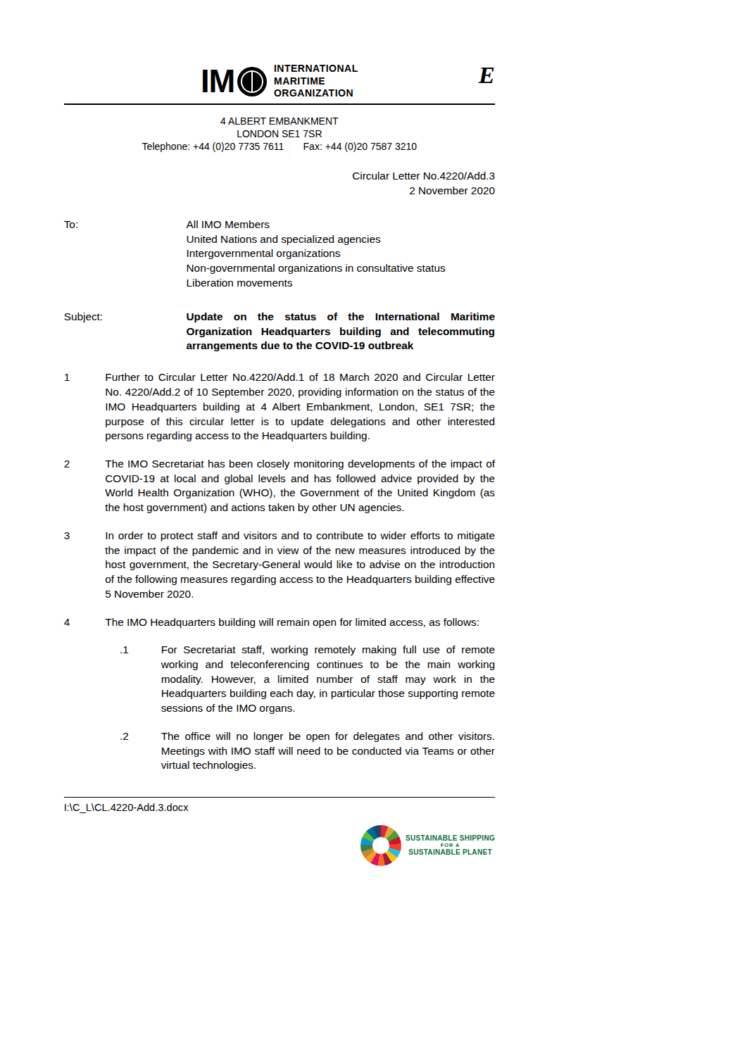E
IM
INTERNATIONAL
MARITIME
ORGANIZATION
4 ALBERT EMBANKMENT
LONDON SE1 7SR
Telephone: +44 (0)20 7735 7611 Fax: +44 (0)20 7587 3210
Circular Letter No.4220/Add.3
2 November 2020
| To: | All IMO Members United Nations and specialized agencies Intergovernmental organizations Non-governmental organizations in consultative status Liberation movements |
| Subject: | Update on the status of the International Maritime Organization Headquarters building and telecommuting arrangements due to the COVID-19 outbreak |
| 1 | Further to Circular Letter No.4220/Add.1 of 18 March 2020 and Circular Letter No. 4220/Add.2 of 10 September 2020, providing information on the status of the IMO Headquarters building at 4 Albert Embankment, London, SE1 7SR; the purpose of this circular letter is to update delegations and other interested persons regarding access to the Headquarters building. |
| 2 | The IMO Secretariat has been closely monitoring developments of the impact of COVID-19 at local and global levels and has followed advice provided by the World Health Organization (WHO), the Government of the United Kingdom (as the host government) and actions taken by other UN agencies. |
| 3 | In order to protect staff and visitors and to contribute to wider efforts to mitigate the impact of the pandemic and in view of the new measures introduced by the host government, the Secretary-General would like to advise on the introduction of the following measures regarding access to the Headquarters building effective 5 November 2020. |
| 4 | The IMO Headquarters building will remain open for limited access, as follows: |
| | .1 | For Secretariat staff, working remotely making full use of remote working and teleconferencing continues to be the main working modality. However, a limited number of staff may work in the Headquarters building each day, in particular those supporting remote sessions of the IMO organs. |
| | .2 | The office will no longer be open for delegates and other visitors. Meetings with IMO staff will need to be conducted via Teams or other virtual technologies. |
I:\C_L\CL.4220-Add.3.docx
SUSTAINABLE SHIPPING
FOR A
SUSTAINABLE PLANET